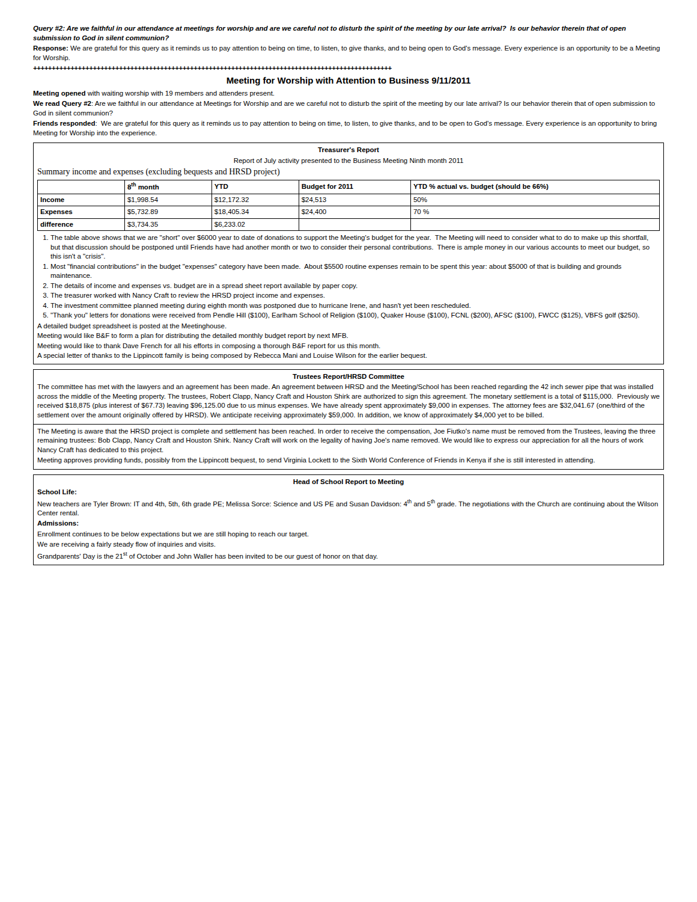Query #2: Are we faithful in our attendance at meetings for worship and are we careful not to disturb the spirit of the meeting by our late arrival? Is our behavior therein that of open submission to God in silent communion?
Response: We are grateful for this query as it reminds us to pay attention to being on time, to listen, to give thanks, and to being open to God's message. Every experience is an opportunity to be a Meeting for Worship.
++++++++++++++++++++++++++++++++++++++++++++++++++++++++++++++++++++++++++++++++++++++++++++++++
Meeting for Worship with Attention to Business 9/11/2011
Meeting opened with waiting worship with 19 members and attenders present.
We read Query #2: Are we faithful in our attendance at Meetings for Worship and are we careful not to disturb the spirit of the meeting by our late arrival? Is our behavior therein that of open submission to God in silent communion?
Friends responded: We are grateful for this query as it reminds us to pay attention to being on time, to listen, to give thanks, and to be open to God's message. Every experience is an opportunity to bring Meeting for Worship into the experience.
| Treasurer's Report Report of July activity presented to the Business Meeting Ninth month 2011 Summary income and expenses (excluding bequests and HRSD project) / / 8 th month / YTD / Budget for 2011 / YTD % actual vs. budget (should be 66%) / / --- / --- / --- / --- / --- / / Income / $1,998.54 / $12,172.32 / $24,513 / 50% / / Expenses / $5,732.89 / $18,405.34 / $24,400 / 70 % / / difference / $3,734.35 / $6,233.02 / / / The table above shows that we are "short" over $6000 year to date of donations to support the Meeting's budget for the year. The Meeting will need to consider what to do to make up this shortfall, but that discussion should be postponed until Friends have had another month or two to consider their personal contributions. There is ample money in our various accounts to meet our budget, so this isn't a "crisis". Most "financial contributions" in the budget "expenses" category have been made. About $5500 routine expenses remain to be spent this year: about $5000 of that is building and grounds maintenance. The details of income and expenses vs. budget are in a spread sheet report available by paper copy. The treasurer worked with Nancy Craft to review the HRSD project income and expenses. The investment committee planned meeting during eighth month was postponed due to hurricane Irene, and hasn't yet been rescheduled. "Thank you" letters for donations were received from Pendle Hill ($100), Earlham School of Religion ($100), Quaker House ($100), FCNL ($200), AFSC ($100), FWCC ($125), VBFS golf ($250). A detailed budget spreadsheet is posted at the Meetinghouse. Meeting would like B&F to form a plan for distributing the detailed monthly budget report by next MFB. Meeting would like to thank Dave French for all his efforts in composing a thorough B&F report for us this month. A special letter of thanks to the Lippincott family is being composed by Rebecca Mani and Louise Wilson for the earlier bequest. |
| Trustees Report/HRSD Committee The committee has met with the lawyers and an agreement has been made. An agreement between HRSD and the Meeting/School has been reached regarding the 42 inch sewer pipe that was installed across the middle of the Meeting property. The trustees, Robert Clapp, Nancy Craft and Houston Shirk are authorized to sign this agreement. The monetary settlement is a total of $115,000. Previously we received $18,875 (plus interest of $67.73) leaving $96,125.00 due to us minus expenses. We have already spent approximately $9,000 in expenses. The attorney fees are $32,041.67 (one/third of the settlement over the amount originally offered by HRSD). We anticipate receiving approximately $59,000. In addition, we know of approximately $4,000 yet to be billed. |
| The Meeting is aware that the HRSD project is complete and settlement has been reached. In order to receive the compensation, Joe Fiutko's name must be removed from the Trustees, leaving the three remaining trustees: Bob Clapp, Nancy Craft and Houston Shirk. Nancy Craft will work on the legality of having Joe's name removed. We would like to express our appreciation for all the hours of work Nancy Craft has dedicated to this project. Meeting approves providing funds, possibly from the Lippincott bequest, to send Virginia Lockett to the Sixth World Conference of Friends in Kenya if she is still interested in attending. |
| Head of School Report to Meeting School Life: New teachers are Tyler Brown: IT and 4th, 5th, 6th grade PE; Melissa Sorce: Science and US PE and Susan Davidson: 4 th and 5 th grade. The negotiations with the Church are continuing about the Wilson Center rental. Admissions: Enrollment continues to be below expectations but we are still hoping to reach our target. We are receiving a fairly steady flow of inquiries and visits. Grandparents' Day is the 21 st of October and John Waller has been invited to be our guest of honor on that day. |